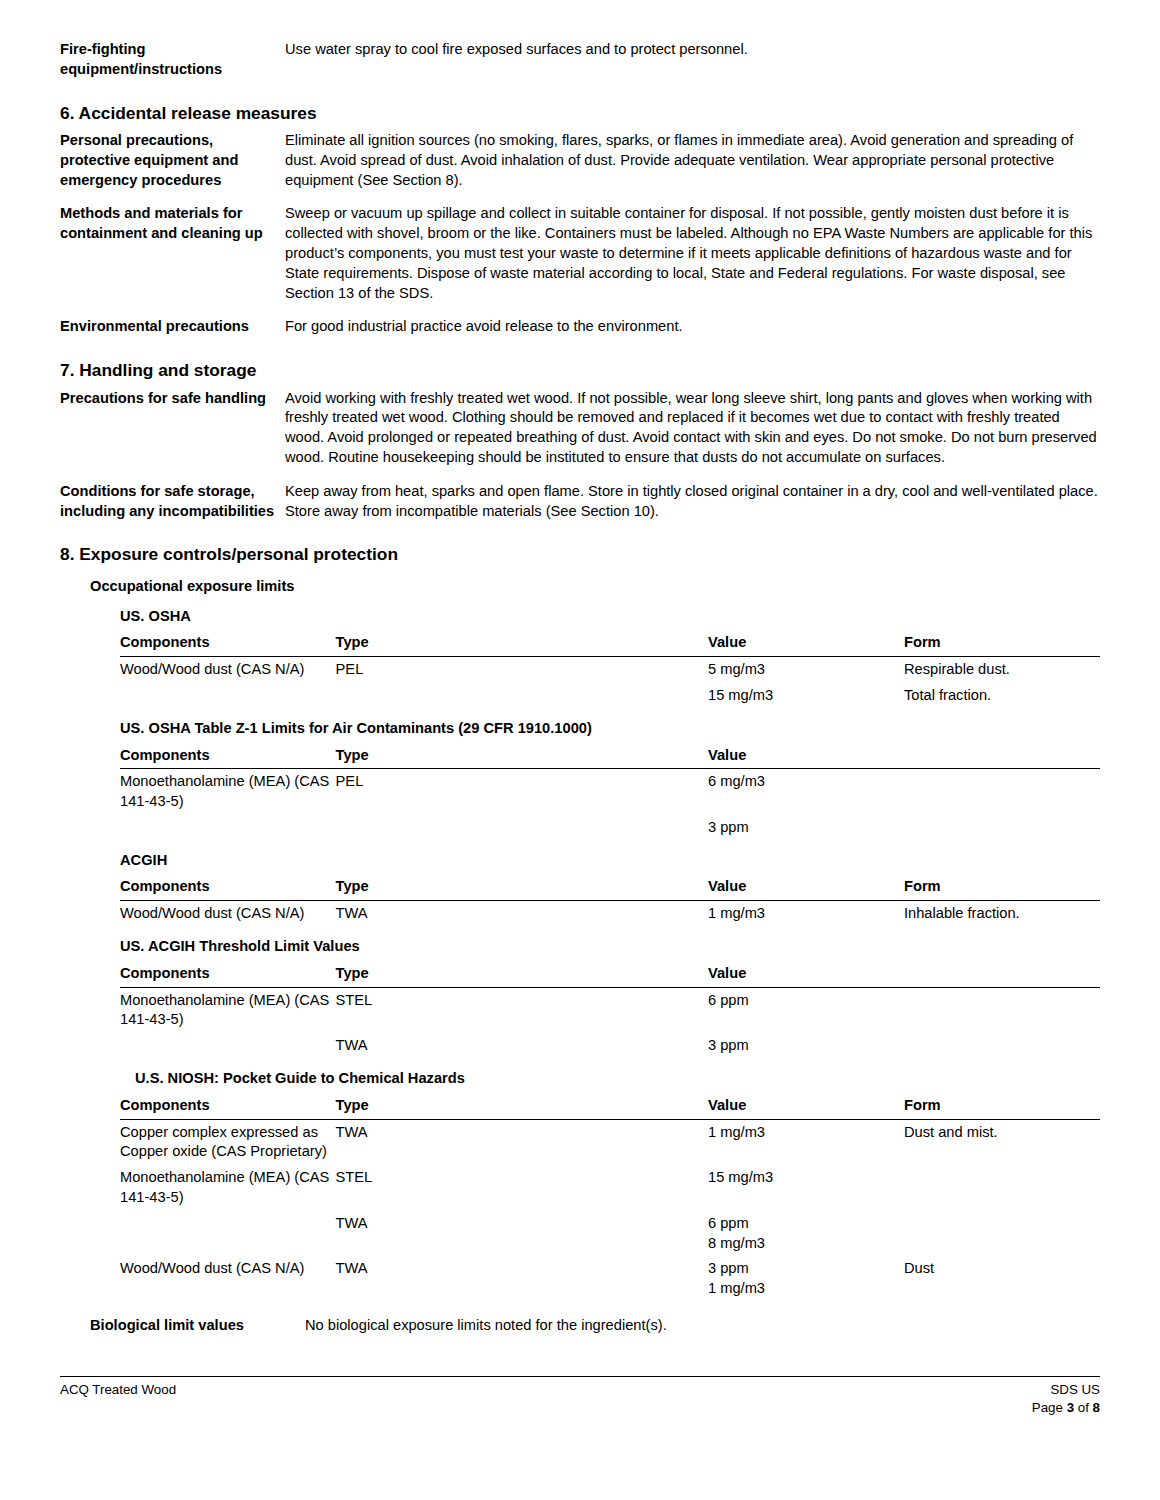Fire-fighting equipment/instructions
Use water spray to cool fire exposed surfaces and to protect personnel.
6. Accidental release measures
Personal precautions, protective equipment and emergency procedures
Eliminate all ignition sources (no smoking, flares, sparks, or flames in immediate area). Avoid generation and spreading of dust. Avoid spread of dust. Avoid inhalation of dust. Provide adequate ventilation. Wear appropriate personal protective equipment (See Section 8).
Methods and materials for containment and cleaning up
Sweep or vacuum up spillage and collect in suitable container for disposal. If not possible, gently moisten dust before it is collected with shovel, broom or the like. Containers must be labeled. Although no EPA Waste Numbers are applicable for this product’s components, you must test your waste to determine if it meets applicable definitions of hazardous waste and for State requirements. Dispose of waste material according to local, State and Federal regulations. For waste disposal, see Section 13 of the SDS.
Environmental precautions
For good industrial practice avoid release to the environment.
7. Handling and storage
Precautions for safe handling
Avoid working with freshly treated wet wood. If not possible, wear long sleeve shirt, long pants and gloves when working with freshly treated wet wood. Clothing should be removed and replaced if it becomes wet due to contact with freshly treated wood. Avoid prolonged or repeated breathing of dust. Avoid contact with skin and eyes. Do not smoke. Do not burn preserved wood. Routine housekeeping should be instituted to ensure that dusts do not accumulate on surfaces.
Conditions for safe storage, including any incompatibilities
Keep away from heat, sparks and open flame. Store in tightly closed original container in a dry, cool and well-ventilated place. Store away from incompatible materials (See Section 10).
8. Exposure controls/personal protection
Occupational exposure limits
US. OSHA
| Components | Type | Value | Form |
| --- | --- | --- | --- |
| Wood/Wood dust (CAS N/A) | PEL | 5 mg/m3 | Respirable dust. |
| | | 15 mg/m3 | Total fraction. |
US. OSHA Table Z-1 Limits for Air Contaminants (29 CFR 1910.1000)
| Components | Type | Value | |
| --- | --- | --- | --- |
| Monoethanolamine (MEA) (CAS 141-43-5) | PEL | 6 mg/m3 | |
| | | 3 ppm | |
ACGIH
| Components | Type | Value | Form |
| --- | --- | --- | --- |
| Wood/Wood dust (CAS N/A) | TWA | 1 mg/m3 | Inhalable fraction. |
US. ACGIH Threshold Limit Values
| Components | Type | Value | |
| --- | --- | --- | --- |
| Monoethanolamine (MEA) (CAS 141-43-5) | STEL | 6 ppm | |
| | TWA | 3 ppm | |
U.S. NIOSH: Pocket Guide to Chemical Hazards
| Components | Type | Value | Form |
| --- | --- | --- | --- |
| Copper complex expressed as Copper oxide (CAS Proprietary) | TWA | 1 mg/m3 | Dust and mist. |
| Monoethanolamine (MEA) (CAS 141-43-5) | STEL | 15 mg/m3 | |
| | TWA | 6 ppm 8 mg/m3 | |
| Wood/Wood dust (CAS N/A) | TWA | 3 ppm 1 mg/m3 | Dust |
Biological limit values
No biological exposure limits noted for the ingredient(s).
ACQ Treated Wood
SDS US
Page 3 of 8